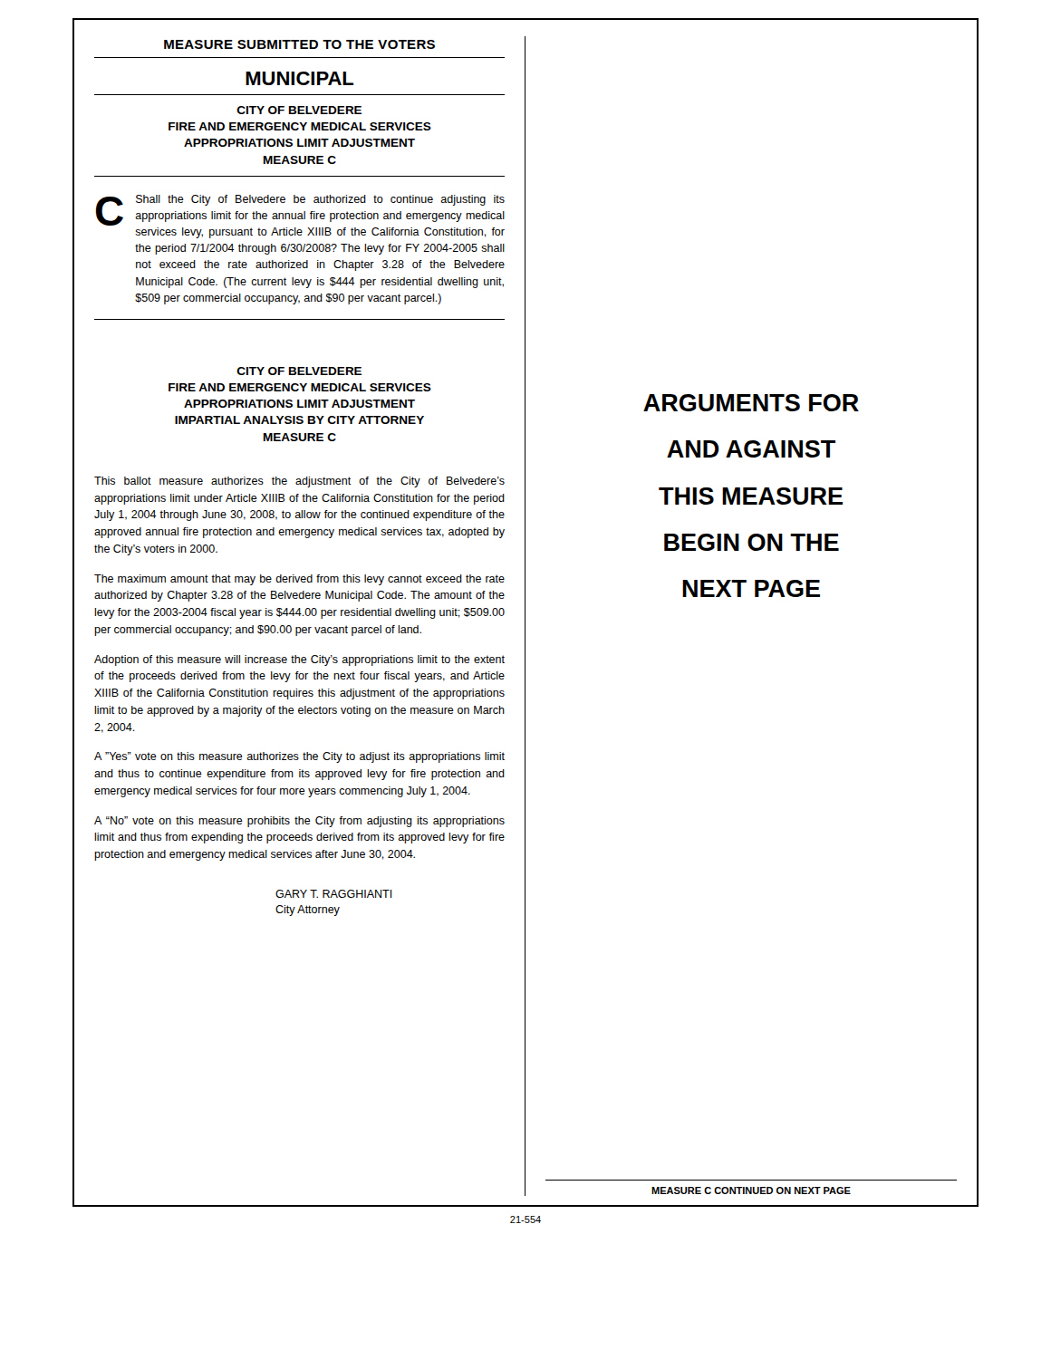MEASURE SUBMITTED TO THE VOTERS
MUNICIPAL
CITY OF BELVEDERE
FIRE AND EMERGENCY MEDICAL SERVICES
APPROPRIATIONS LIMIT ADJUSTMENT
MEASURE C
C
Shall the City of Belvedere be authorized to continue adjusting its appropriations limit for the annual fire protection and emergency medical services levy, pursuant to Article XIIIB of the California Constitution, for the period 7/1/2004 through 6/30/2008? The levy for FY 2004-2005 shall not exceed the rate authorized in Chapter 3.28 of the Belvedere Municipal Code. (The current levy is $444 per residential dwelling unit, $509 per commercial occupancy, and $90 per vacant parcel.)
CITY OF BELVEDERE
FIRE AND EMERGENCY MEDICAL SERVICES
APPROPRIATIONS LIMIT ADJUSTMENT
IMPARTIAL ANALYSIS BY CITY ATTORNEY
MEASURE C
This ballot measure authorizes the adjustment of the City of Belvedere’s appropriations limit under Article XIIIB of the California Constitution for the period July 1, 2004 through June 30, 2008, to allow for the continued expenditure of the approved annual fire protection and emergency medical services tax, adopted by the City’s voters in 2000.
The maximum amount that may be derived from this levy cannot exceed the rate authorized by Chapter 3.28 of the Belvedere Municipal Code. The amount of the levy for the 2003-2004 fiscal year is $444.00 per residential dwelling unit; $509.00 per commercial occupancy; and $90.00 per vacant parcel of land.
Adoption of this measure will increase the City’s appropriations limit to the extent of the proceeds derived from the levy for the next four fiscal years, and Article XIIIB of the California Constitution requires this adjustment of the appropriations limit to be approved by a majority of the electors voting on the measure on March 2, 2004.
A ”Yes” vote on this measure authorizes the City to adjust its appropriations limit and thus to continue expenditure from its approved levy for fire protection and emergency medical services for four more years commencing July 1, 2004.
A “No” vote on this measure prohibits the City from adjusting its appropriations limit and thus from expending the proceeds derived from its approved levy for fire protection and emergency medical services after June 30, 2004.
GARY T. RAGGHIANTI
City Attorney
ARGUMENTS FOR
AND AGAINST
THIS MEASURE
BEGIN ON THE
NEXT PAGE
MEASURE C CONTINUED ON NEXT PAGE
21-554